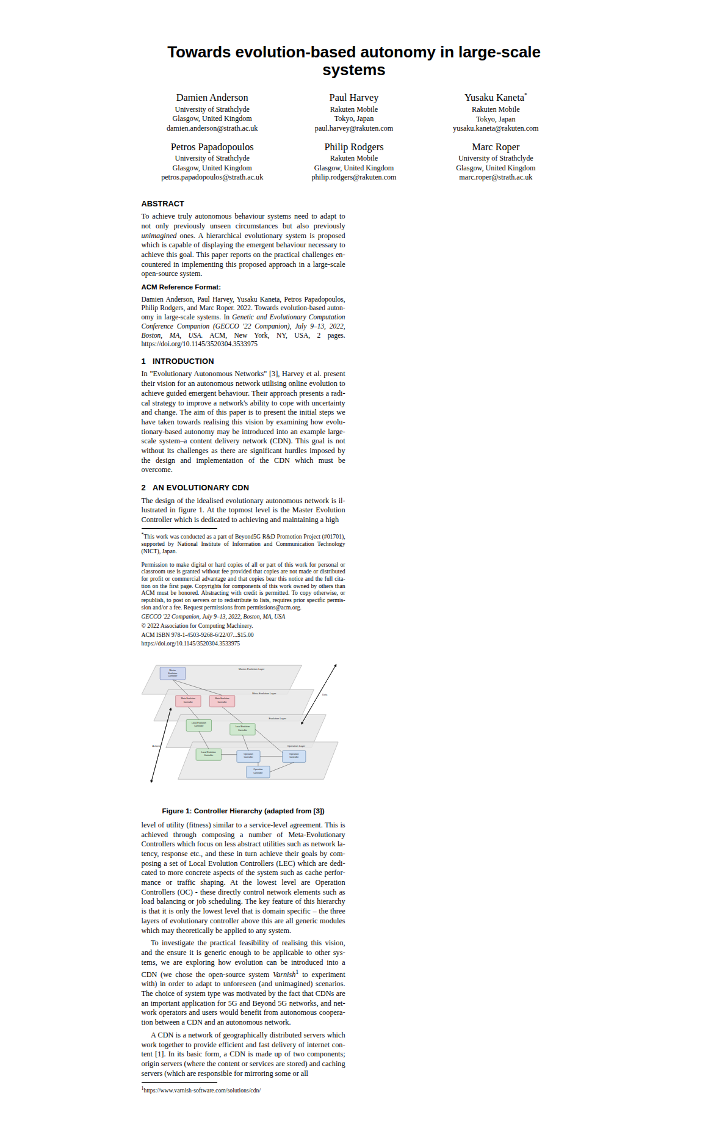Towards evolution-based autonomy in large-scale systems
| Damien Anderson University of Strathclyde Glasgow, United Kingdom damien.anderson@strath.ac.uk | Paul Harvey Rakuten Mobile Tokyo, Japan paul.harvey@rakuten.com | Yusaku Kaneta * Rakuten Mobile Tokyo, Japan yusaku.kaneta@rakuten.com |
| Petros Papadopoulos University of Strathclyde Glasgow, United Kingdom petros.papadopoulos@strath.ac.uk | Philip Rodgers Rakuten Mobile Glasgow, United Kingdom philip.rodgers@rakuten.com | Marc Roper University of Strathclyde Glasgow, United Kingdom marc.roper@strath.ac.uk |
Abstract
To achieve truly autonomous behaviour systems need to adapt to not only previously unseen circumstances but also previously unimagined ones. A hierarchical evolutionary system is proposed which is capable of displaying the emergent behaviour necessary to achieve this goal. This paper reports on the practical challenges encountered in implementing this proposed approach in a large-scale open-source system.
ACM Reference Format:
Damien Anderson, Paul Harvey, Yusaku Kaneta, Petros Papadopoulos, Philip Rodgers, and Marc Roper. 2022. Towards evolution-based autonomy in large-scale systems. In Genetic and Evolutionary Computation Conference Companion (GECCO '22 Companion), July 9–13, 2022, Boston, MA, USA. ACM, New York, NY, USA, 2 pages. https://doi.org/10.1145/3520304.3533975
1 Introduction
In "Evolutionary Autonomous Networks" [3], Harvey et al. present their vision for an autonomous network utilising online evolution to achieve guided emergent behaviour. Their approach presents a radical strategy to improve a network's ability to cope with uncertainty and change. The aim of this paper is to present the initial steps we have taken towards realising this vision by examining how evolutionary-based autonomy may be introduced into an example large-scale system–a content delivery network (CDN). This goal is not without its challenges as there are significant hurdles imposed by the design and implementation of the CDN which must be overcome.
2 An evolutionary CDN
The design of the idealised evolutionary autonomous network is illustrated in figure 1. At the topmost level is the Master Evolution Controller which is dedicated to achieving and maintaining a high
*This work was conducted as a part of Beyond5G R&D Promotion Project (#01701), supported by National Institute of Information and Communication Technology (NICT), Japan.
Permission to make digital or hard copies of all or part of this work for personal or classroom use is granted without fee provided that copies are not made or distributed for profit or commercial advantage and that copies bear this notice and the full citation on the first page. Copyrights for components of this work owned by others than ACM must be honored. Abstracting with credit is permitted. To copy otherwise, or republish, to post on servers or to redistribute to lists, requires prior specific permission and/or a fee. Request permissions from permissions@acm.org.
GECCO '22 Companion, July 9–13, 2022, Boston, MA, USA
© 2022 Association for Computing Machinery.
ACM ISBN 978-1-4503-9268-6/22/07...$15.00
https://doi.org/10.1145/3520304.3533975
Master-Evolution Layer Meta-Evolution Layer Evolution Layer Operation Layer Master Evolution Controller Meta Evolution Controller Meta Evolution Controller Local Evolution Controller Local Evolution Controller Local Evolution Controller Operation Controller Operation Controller Operation Controller Data Actions
Figure 1: Controller Hierarchy (adapted from [3])
level of utility (fitness) similar to a service-level agreement. This is achieved through composing a number of Meta-Evolutionary Controllers which focus on less abstract utilities such as network latency, response etc., and these in turn achieve their goals by composing a set of Local Evolution Controllers (LEC) which are dedicated to more concrete aspects of the system such as cache performance or traffic shaping. At the lowest level are Operation Controllers (OC) - these directly control network elements such as load balancing or job scheduling. The key feature of this hierarchy is that it is only the lowest level that is domain specific – the three layers of evolutionary controller above this are all generic modules which may theoretically be applied to any system.
To investigate the practical feasibility of realising this vision, and the ensure it is generic enough to be applicable to other systems, we are exploring how evolution can be introduced into a CDN (we chose the open-source system Varnish1 to experiment with) in order to adapt to unforeseen (and unimagined) scenarios. The choice of system type was motivated by the fact that CDNs are an important application for 5G and Beyond 5G networks, and network operators and users would benefit from autonomous cooperation between a CDN and an autonomous network.
A CDN is a network of geographically distributed servers which work together to provide efficient and fast delivery of internet content [1]. In its basic form, a CDN is made up of two components; origin servers (where the content or services are stored) and caching servers (which are responsible for mirroring some or all
1https://www.varnish-software.com/solutions/cdn/